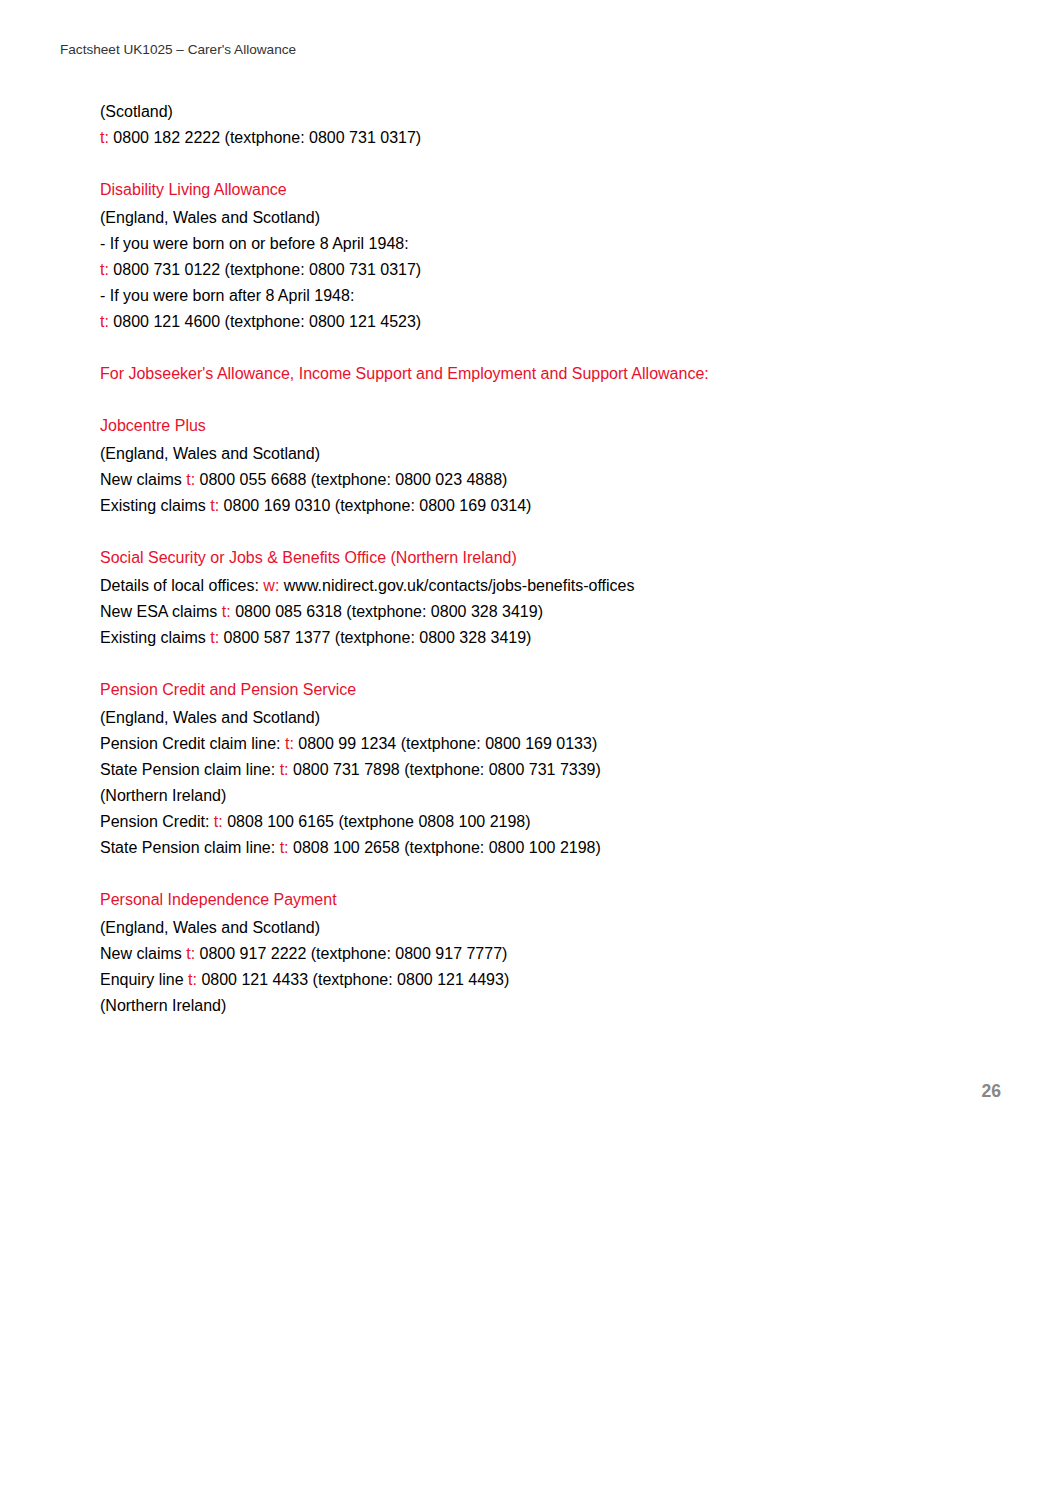Factsheet UK1025 – Carer's Allowance
(Scotland)
t: 0800 182 2222 (textphone: 0800 731 0317)
Disability Living Allowance
(England, Wales and Scotland)
- If you were born on or before 8 April 1948:
t: 0800 731 0122 (textphone: 0800 731 0317)
- If you were born after 8 April 1948:
t: 0800 121 4600 (textphone: 0800 121 4523)
For Jobseeker's Allowance, Income Support and Employment and Support Allowance:
Jobcentre Plus
(England, Wales and Scotland)
New claims t: 0800 055 6688 (textphone: 0800 023 4888)
Existing claims t: 0800 169 0310 (textphone: 0800 169 0314)
Social Security or Jobs & Benefits Office (Northern Ireland)
Details of local offices: w: www.nidirect.gov.uk/contacts/jobs-benefits-offices
New ESA claims t: 0800 085 6318 (textphone: 0800 328 3419)
Existing claims t: 0800 587 1377 (textphone: 0800 328 3419)
Pension Credit and Pension Service
(England, Wales and Scotland)
Pension Credit claim line: t: 0800 99 1234 (textphone: 0800 169 0133)
State Pension claim line: t: 0800 731 7898 (textphone: 0800 731 7339)
(Northern Ireland)
Pension Credit: t: 0808 100 6165 (textphone 0808 100 2198)
State Pension claim line: t: 0808 100 2658 (textphone: 0800 100 2198)
Personal Independence Payment
(England, Wales and Scotland)
New claims t: 0800 917 2222 (textphone: 0800 917 7777)
Enquiry line t: 0800 121 4433 (textphone: 0800 121 4493)
(Northern Ireland)
26